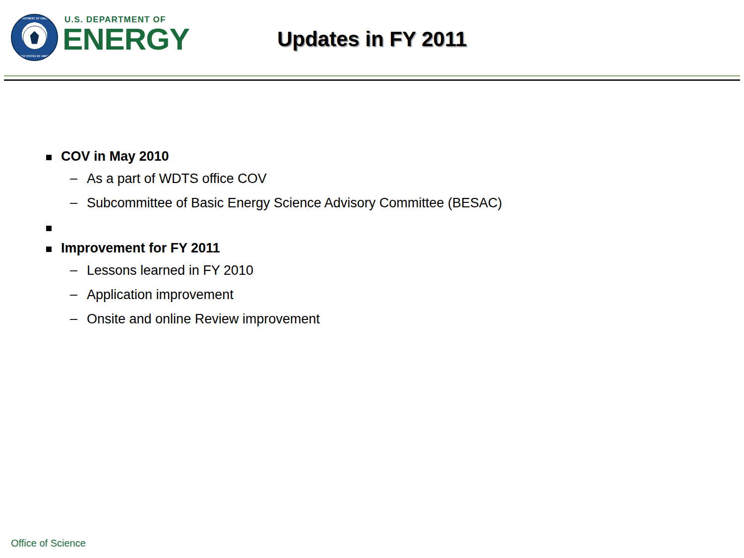DEPARTMENT OF ENERGY
UNITED STATES OF AMERICA
U.S. DEPARTMENT OF
ENERGY
Updates in FY 2011
COV in May 2010
As a part of WDTS office COV
Subcommittee of Basic Energy Science Advisory Committee (BESAC)
Improvement for FY 2011
Lessons learned in FY 2010
Application improvement
Onsite and online Review improvement
Office of Science